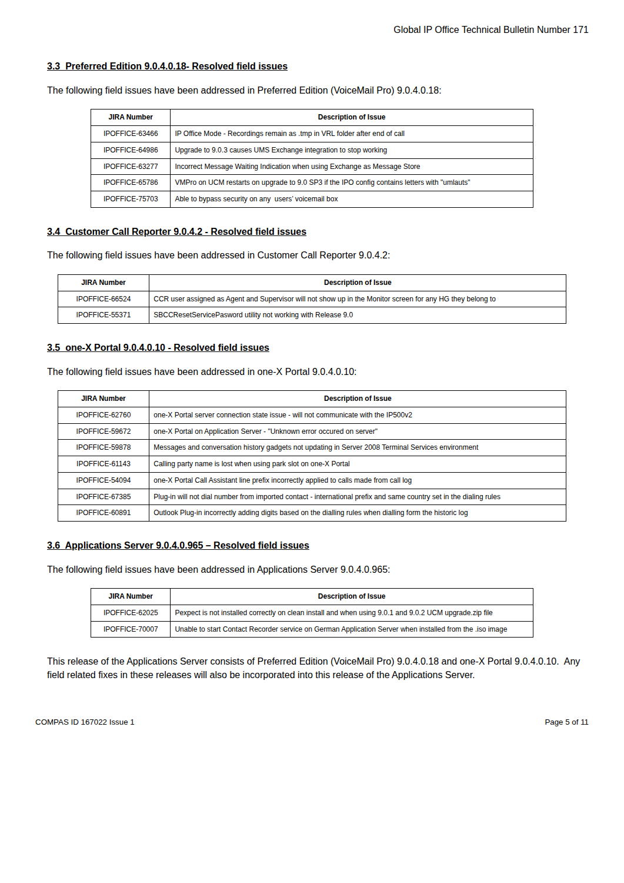Global IP Office Technical Bulletin Number 171
3.3 Preferred Edition 9.0.4.0.18- Resolved field issues
The following field issues have been addressed in Preferred Edition (VoiceMail Pro) 9.0.4.0.18:
| JIRA Number | Description of Issue |
| --- | --- |
| IPOFFICE-63466 | IP Office Mode - Recordings remain as .tmp in VRL folder after end of call |
| IPOFFICE-64986 | Upgrade to 9.0.3 causes UMS Exchange integration to stop working |
| IPOFFICE-63277 | Incorrect Message Waiting Indication when using Exchange as Message Store |
| IPOFFICE-65786 | VMPro on UCM restarts on upgrade to 9.0 SP3 if the IPO config contains letters with "umlauts" |
| IPOFFICE-75703 | Able to bypass security on any users’ voicemail box |
3.4 Customer Call Reporter 9.0.4.2 - Resolved field issues
The following field issues have been addressed in Customer Call Reporter 9.0.4.2:
| JIRA Number | Description of Issue |
| --- | --- |
| IPOFFICE-66524 | CCR user assigned as Agent and Supervisor will not show up in the Monitor screen for any HG they belong to |
| IPOFFICE-55371 | SBCCResetServicePasword utility not working with Release 9.0 |
3.5 one-X Portal 9.0.4.0.10 - Resolved field issues
The following field issues have been addressed in one-X Portal 9.0.4.0.10:
| JIRA Number | Description of Issue |
| --- | --- |
| IPOFFICE-62760 | one-X Portal server connection state issue - will not communicate with the IP500v2 |
| IPOFFICE-59672 | one-X Portal on Application Server - "Unknown error occured on server" |
| IPOFFICE-59878 | Messages and conversation history gadgets not updating in Server 2008 Terminal Services environment |
| IPOFFICE-61143 | Calling party name is lost when using park slot on one-X Portal |
| IPOFFICE-54094 | one-X Portal Call Assistant line prefix incorrectly applied to calls made from call log |
| IPOFFICE-67385 | Plug-in will not dial number from imported contact - international prefix and same country set in the dialing rules |
| IPOFFICE-60891 | Outlook Plug-in incorrectly adding digits based on the dialling rules when dialling form the historic log |
3.6 Applications Server 9.0.4.0.965 – Resolved field issues
The following field issues have been addressed in Applications Server 9.0.4.0.965:
| JIRA Number | Description of Issue |
| --- | --- |
| IPOFFICE-62025 | Pexpect is not installed correctly on clean install and when using 9.0.1 and 9.0.2 UCM upgrade.zip file |
| IPOFFICE-70007 | Unable to start Contact Recorder service on German Application Server when installed from the .iso image |
This release of the Applications Server consists of Preferred Edition (VoiceMail Pro) 9.0.4.0.18 and one-X Portal 9.0.4.0.10. Any field related fixes in these releases will also be incorporated into this release of the Applications Server.
COMPAS ID 167022 Issue 1 Page 5 of 11